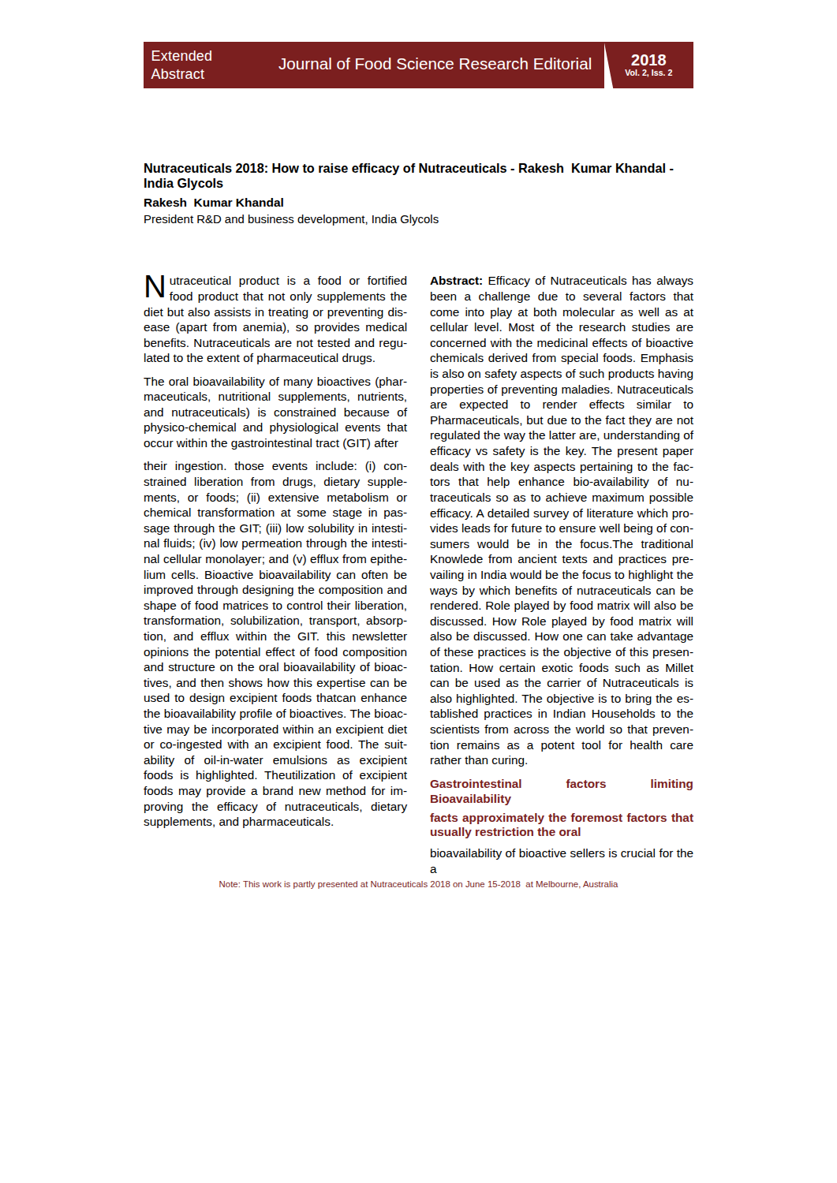Extended Abstract
Journal of Food Science Research Editorial
2018
Vol. 2, Iss. 2
Nutraceuticals 2018: How to raise efficacy of Nutraceuticals - Rakesh Kumar Khandal - India Glycols
Rakesh Kumar Khandal
President R&D and business development, India Glycols
Nutraceutical product is a food or fortified food product that not only supplements the diet but also assists in treating or preventing disease (apart from anemia), so provides medical benefits. Nutraceuticals are not tested and regulated to the extent of pharmaceutical drugs.
The oral bioavailability of many bioactives (pharmaceuticals, nutritional supplements, nutrients, and nutraceuticals) is constrained because of physico-chemical and physiological events that occur within the gastrointestinal tract (GIT) after
their ingestion. those events include: (i) constrained liberation from drugs, dietary supplements, or foods; (ii) extensive metabolism or chemical transformation at some stage in passage through the GIT; (iii) low solubility in intestinal fluids; (iv) low permeation through the intestinal cellular monolayer; and (v) efflux from epithelium cells. Bioactive bioavailability can often be improved through designing the composition and shape of food matrices to control their liberation, transformation, solubilization, transport, absorption, and efflux within the GIT. this newsletter opinions the potential effect of food composition and structure on the oral bioavailability of bioactives, and then shows how this expertise can be used to design excipient foods thatcan enhance the bioavailability profile of bioactives. The bioactive may be incorporated within an excipient diet or co-ingested with an excipient food. The suitability of oil-in-water emulsions as excipient foods is highlighted. Theutilization of excipient foods may provide a brand new method for improving the efficacy of nutraceuticals, dietary supplements, and pharmaceuticals.
Abstract: Efficacy of Nutraceuticals has always been a challenge due to several factors that come into play at both molecular as well as at cellular level. Most of the research studies are concerned with the medicinal effects of bioactive chemicals derived from special foods. Emphasis is also on safety aspects of such products having properties of preventing maladies. Nutraceuticals are expected to render effects similar to Pharmaceuticals, but due to the fact they are not regulated the way the latter are, understanding of efficacy vs safety is the key. The present paper deals with the key aspects pertaining to the factors that help enhance bio-availability of nutraceuticals so as to achieve maximum possible efficacy. A detailed survey of literature which provides leads for future to ensure well being of consumers would be in the focus.The traditional Knowlede from ancient texts and practices prevailing in India would be the focus to highlight the ways by which benefits of nutraceuticals can be rendered. Role played by food matrix will also be discussed. How Role played by food matrix will also be discussed. How one can take advantage of these practices is the objective of this presentation. How certain exotic foods such as Millet can be used as the carrier of Nutraceuticals is also highlighted. The objective is to bring the established practices in Indian Households to the scientists from across the world so that prevention remains as a potent tool for health care rather than curing.
Gastrointestinal factors limiting Bioavailability
facts approximately the foremost factors that usually restriction the oral
bioavailability of bioactive sellers is crucial for the a
Note: This work is partly presented at Nutraceuticals 2018 on June 15-2018 at Melbourne, Australia